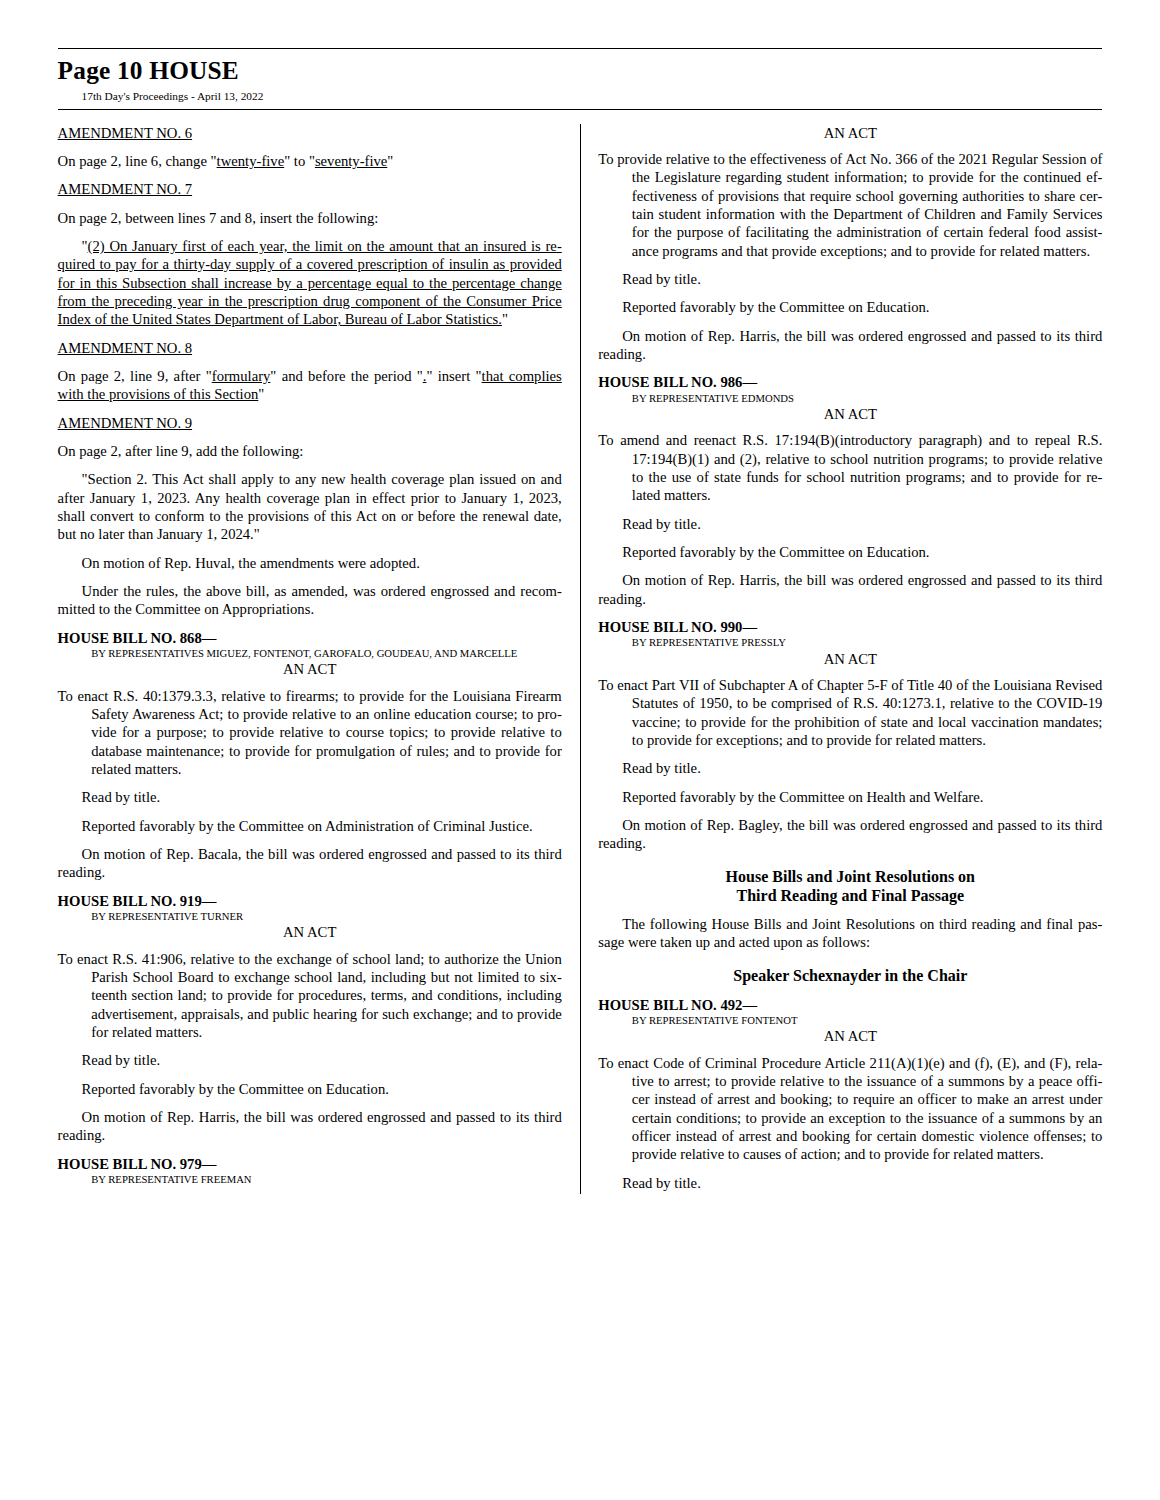Page 10 HOUSE
17th Day's Proceedings - April 13, 2022
AMENDMENT NO. 6
On page 2, line 6, change "twenty-five" to "seventy-five"
AMENDMENT NO. 7
On page 2, between lines 7 and 8, insert the following:
"(2) On January first of each year, the limit on the amount that an insured is required to pay for a thirty-day supply of a covered prescription of insulin as provided for in this Subsection shall increase by a percentage equal to the percentage change from the preceding year in the prescription drug component of the Consumer Price Index of the United States Department of Labor, Bureau of Labor Statistics."
AMENDMENT NO. 8
On page 2, line 9, after "formulary" and before the period "." insert "that complies with the provisions of this Section"
AMENDMENT NO. 9
On page 2, after line 9, add the following:
"Section 2. This Act shall apply to any new health coverage plan issued on and after January 1, 2023. Any health coverage plan in effect prior to January 1, 2023, shall convert to conform to the provisions of this Act on or before the renewal date, but no later than January 1, 2024."
On motion of Rep. Huval, the amendments were adopted.
Under the rules, the above bill, as amended, was ordered engrossed and recommitted to the Committee on Appropriations.
HOUSE BILL NO. 868—
BY REPRESENTATIVES MIGUEZ, FONTENOT, GAROFALO, GOUDEAU, AND MARCELLE
AN ACT
To enact R.S. 40:1379.3.3, relative to firearms; to provide for the Louisiana Firearm Safety Awareness Act; to provide relative to an online education course; to provide for a purpose; to provide relative to course topics; to provide relative to database maintenance; to provide for promulgation of rules; and to provide for related matters.
Read by title.
Reported favorably by the Committee on Administration of Criminal Justice.
On motion of Rep. Bacala, the bill was ordered engrossed and passed to its third reading.
HOUSE BILL NO. 919—
BY REPRESENTATIVE TURNER
AN ACT
To enact R.S. 41:906, relative to the exchange of school land; to authorize the Union Parish School Board to exchange school land, including but not limited to sixteenth section land; to provide for procedures, terms, and conditions, including advertisement, appraisals, and public hearing for such exchange; and to provide for related matters.
Read by title.
Reported favorably by the Committee on Education.
On motion of Rep. Harris, the bill was ordered engrossed and passed to its third reading.
HOUSE BILL NO. 979—
BY REPRESENTATIVE FREEMAN
AN ACT
To provide relative to the effectiveness of Act No. 366 of the 2021 Regular Session of the Legislature regarding student information; to provide for the continued effectiveness of provisions that require school governing authorities to share certain student information with the Department of Children and Family Services for the purpose of facilitating the administration of certain federal food assistance programs and that provide exceptions; and to provide for related matters.
Read by title.
Reported favorably by the Committee on Education.
On motion of Rep. Harris, the bill was ordered engrossed and passed to its third reading.
HOUSE BILL NO. 986—
BY REPRESENTATIVE EDMONDS
AN ACT
To amend and reenact R.S. 17:194(B)(introductory paragraph) and to repeal R.S. 17:194(B)(1) and (2), relative to school nutrition programs; to provide relative to the use of state funds for school nutrition programs; and to provide for related matters.
Read by title.
Reported favorably by the Committee on Education.
On motion of Rep. Harris, the bill was ordered engrossed and passed to its third reading.
HOUSE BILL NO. 990—
BY REPRESENTATIVE PRESSLY
AN ACT
To enact Part VII of Subchapter A of Chapter 5-F of Title 40 of the Louisiana Revised Statutes of 1950, to be comprised of R.S. 40:1273.1, relative to the COVID-19 vaccine; to provide for the prohibition of state and local vaccination mandates; to provide for exceptions; and to provide for related matters.
Read by title.
Reported favorably by the Committee on Health and Welfare.
On motion of Rep. Bagley, the bill was ordered engrossed and passed to its third reading.
House Bills and Joint Resolutions on
Third Reading and Final Passage
The following House Bills and Joint Resolutions on third reading and final passage were taken up and acted upon as follows:
Speaker Schexnayder in the Chair
HOUSE BILL NO. 492—
BY REPRESENTATIVE FONTENOT
AN ACT
To enact Code of Criminal Procedure Article 211(A)(1)(e) and (f), (E), and (F), relative to arrest; to provide relative to the issuance of a summons by a peace officer instead of arrest and booking; to require an officer to make an arrest under certain conditions; to provide an exception to the issuance of a summons by an officer instead of arrest and booking for certain domestic violence offenses; to provide relative to causes of action; and to provide for related matters.
Read by title.